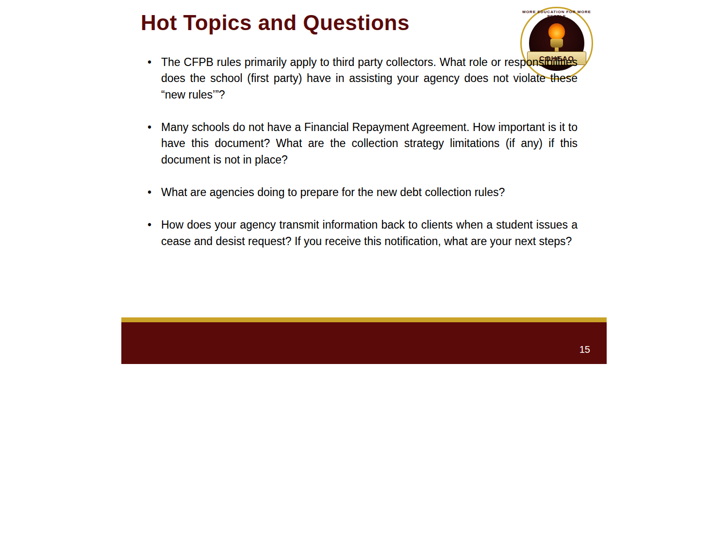Hot Topics and Questions
MORE EDUCATION FOR MORE PEOPLE
COHEAO
The CFPB rules primarily apply to third party collectors. What role or responsibilities does the school (first party) have in assisting your agency does not violate these “new rules’”?
Many schools do not have a Financial Repayment Agreement. How important is it to have this document? What are the collection strategy limitations (if any) if this document is not in place?
What are agencies doing to prepare for the new debt collection rules?
How does your agency transmit information back to clients when a student issues a cease and desist request? If you receive this notification, what are your next steps?
15